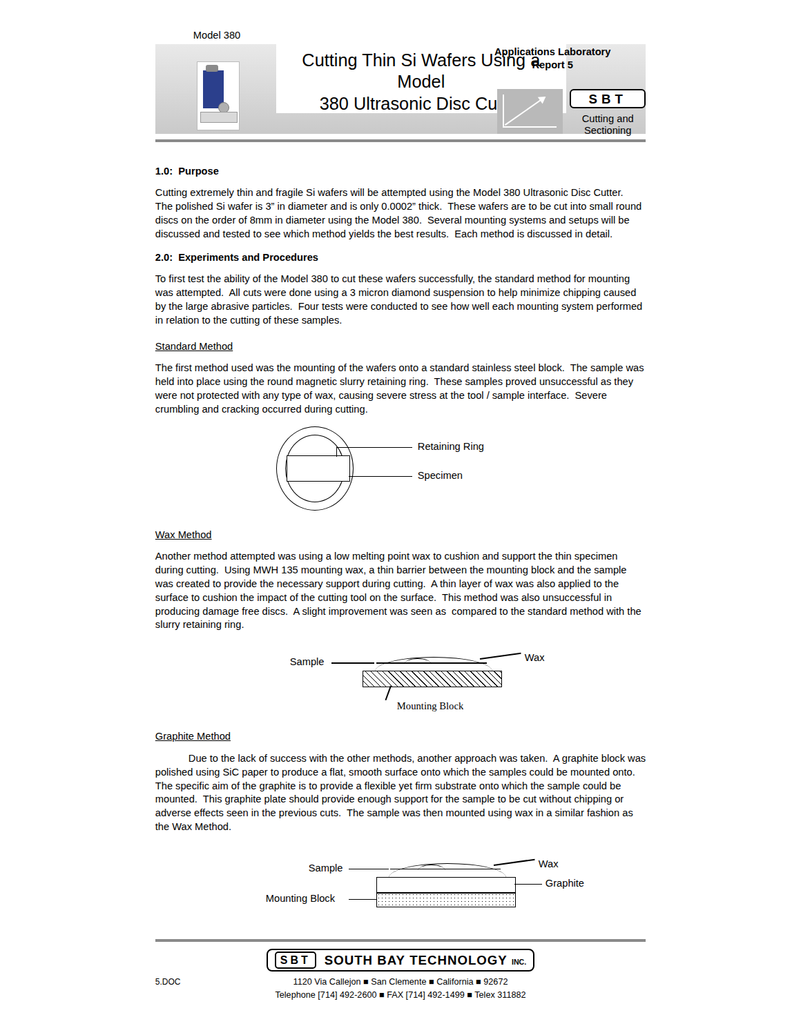Model 380
Cutting Thin Si Wafers Using a Model
380 Ultrasonic Disc Cutter
Applications Laboratory Report 5
SBT
Cutting and
Sectioning
1.0: Purpose
Cutting extremely thin and fragile Si wafers will be attempted using the Model 380 Ultrasonic Disc Cutter. The polished Si wafer is 3” in diameter and is only 0.0002” thick. These wafers are to be cut into small round discs on the order of 8mm in diameter using the Model 380. Several mounting systems and setups will be discussed and tested to see which method yields the best results. Each method is discussed in detail.
2.0: Experiments and Procedures
To first test the ability of the Model 380 to cut these wafers successfully, the standard method for mounting was attempted. All cuts were done using a 3 micron diamond suspension to help minimize chipping caused by the large abrasive particles. Four tests were conducted to see how well each mounting system performed in relation to the cutting of these samples.
Standard Method
The first method used was the mounting of the wafers onto a standard stainless steel block. The sample was held into place using the round magnetic slurry retaining ring. These samples proved unsuccessful as they were not protected with any type of wax, causing severe stress at the tool / sample interface. Severe crumbling and cracking occurred during cutting.
Retaining Ring
Specimen
Wax Method
Another method attempted was using a low melting point wax to cushion and support the thin specimen during cutting. Using MWH 135 mounting wax, a thin barrier between the mounting block and the sample was created to provide the necessary support during cutting. A thin layer of wax was also applied to the surface to cushion the impact of the cutting tool on the surface. This method was also unsuccessful in producing damage free discs. A slight improvement was seen as compared to the standard method with the slurry retaining ring.
Sample
Wax
Mounting Block
Graphite Method
Due to the lack of success with the other methods, another approach was taken. A graphite block was polished using SiC paper to produce a flat, smooth surface onto which the samples could be mounted onto. The specific aim of the graphite is to provide a flexible yet firm substrate onto which the sample could be mounted. This graphite plate should provide enough support for the sample to be cut without chipping or adverse effects seen in the previous cuts. The sample was then mounted using wax in a similar fashion as the Wax Method.
Sample
Wax
Graphite
Mounting Block
5.DOC
SBT SOUTH BAY TECHNOLOGY INC.
1120 Via Callejon ■ San Clemente ■ California ■ 92672
Telephone [714] 492-2600 ■ FAX [714] 492-1499 ■ Telex 311882